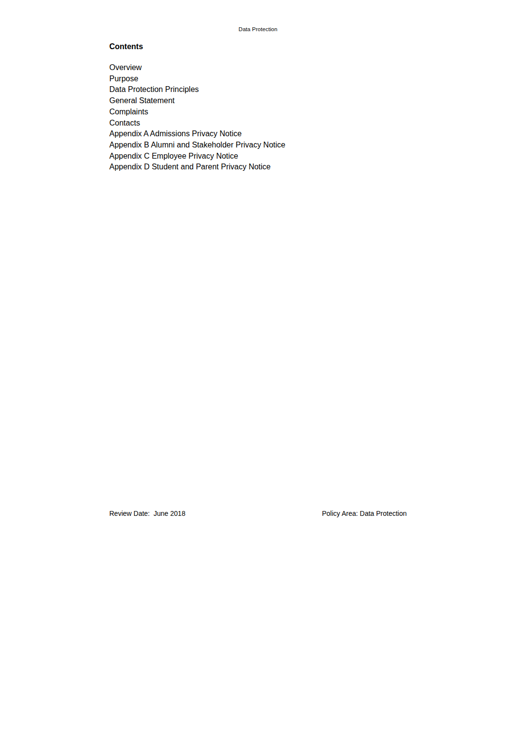Data Protection
Contents
Overview
Purpose
Data Protection Principles
General Statement
Complaints
Contacts
Appendix A Admissions Privacy Notice
Appendix B Alumni and Stakeholder Privacy Notice
Appendix C Employee Privacy Notice
Appendix D Student and Parent Privacy Notice
Review Date: June 2018
Policy Area: Data Protection